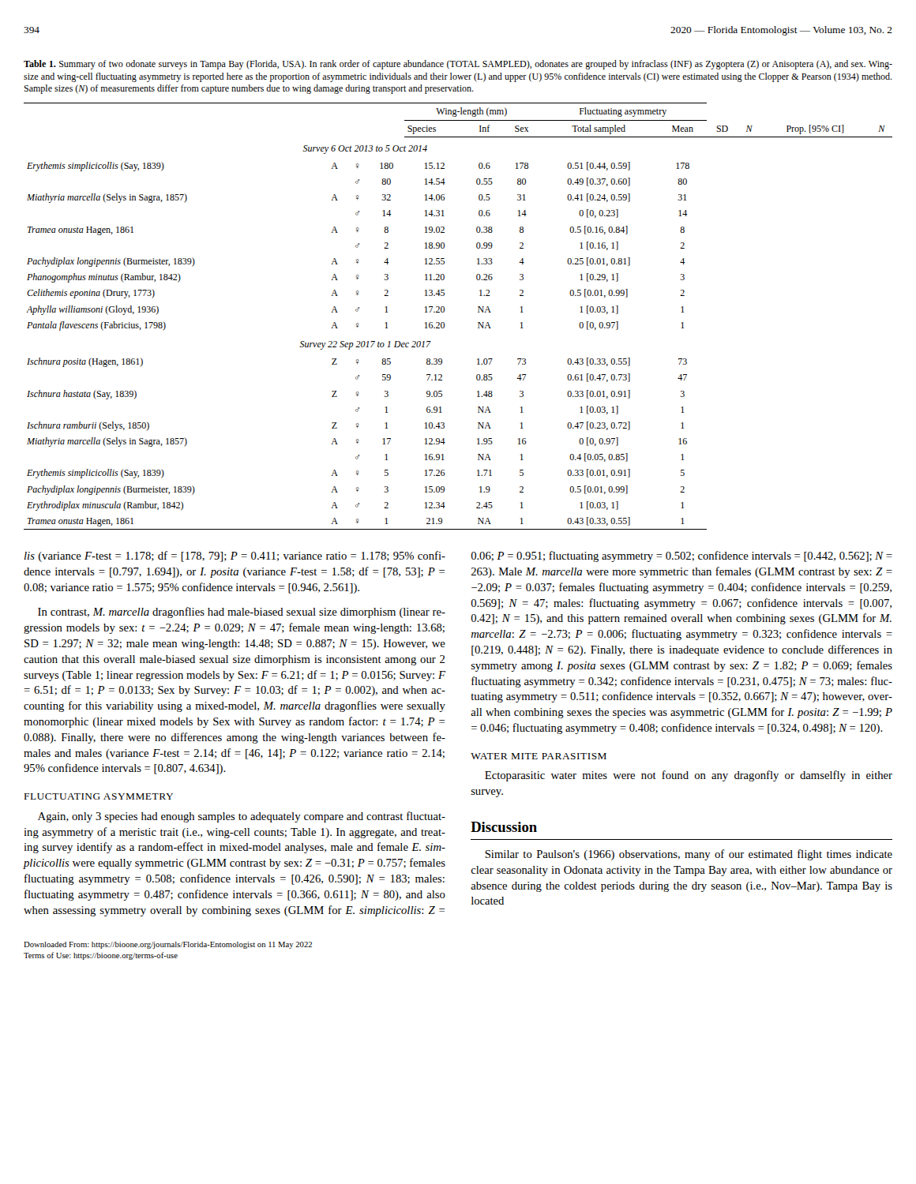394
2020 — Florida Entomologist — Volume 103, No. 2
Table 1. Summary of two odonate surveys in Tampa Bay (Florida, USA). In rank order of capture abundance (TOTAL SAMPLED), odonates are grouped by infraclass (INF) as Zygoptera (Z) or Anisoptera (A), and sex. Wing-size and wing-cell fluctuating asymmetry is reported here as the proportion of asymmetric individuals and their lower (L) and upper (U) 95% confidence intervals (CI) were estimated using the Clopper & Pearson (1934) method. Sample sizes (N) of measurements differ from capture numbers due to wing damage during transport and preservation.
| | | | | Wing-length (mm) | Fluctuating asymmetry |
| --- | --- | --- | --- | --- | --- |
| Species | Inf | Sex | Total sampled | Mean | SD | N | Prop. [95% CI] | N |
| Survey 6 Oct 2013 to 5 Oct 2014 |
| Erythemis simplicicollis (Say, 1839) | A | ♀ | 180 | 15.12 | 0.6 | 178 | 0.51 [0.44, 0.59] | 178 |
| | | ♂ | 80 | 14.54 | 0.55 | 80 | 0.49 [0.37, 0.60] | 80 |
| Miathyria marcella (Selys in Sagra, 1857) | A | ♀ | 32 | 14.06 | 0.5 | 31 | 0.41 [0.24, 0.59] | 31 |
| | | ♂ | 14 | 14.31 | 0.6 | 14 | 0 [0, 0.23] | 14 |
| Tramea onusta Hagen, 1861 | A | ♀ | 8 | 19.02 | 0.38 | 8 | 0.5 [0.16, 0.84] | 8 |
| | | ♂ | 2 | 18.90 | 0.99 | 2 | 1 [0.16, 1] | 2 |
| Pachydiplax longipennis (Burmeister, 1839) | A | ♀ | 4 | 12.55 | 1.33 | 4 | 0.25 [0.01, 0.81] | 4 |
| Phanogomphus minutus (Rambur, 1842) | A | ♀ | 3 | 11.20 | 0.26 | 3 | 1 [0.29, 1] | 3 |
| Celithemis eponina (Drury, 1773) | A | ♀ | 2 | 13.45 | 1.2 | 2 | 0.5 [0.01, 0.99] | 2 |
| Aphylla williamsoni (Gloyd, 1936) | A | ♂ | 1 | 17.20 | NA | 1 | 1 [0.03, 1] | 1 |
| Pantala flavescens (Fabricius, 1798) | A | ♀ | 1 | 16.20 | NA | 1 | 0 [0, 0.97] | 1 |
| Survey 22 Sep 2017 to 1 Dec 2017 |
| Ischnura posita (Hagen, 1861) | Z | ♀ | 85 | 8.39 | 1.07 | 73 | 0.43 [0.33, 0.55] | 73 |
| | | ♂ | 59 | 7.12 | 0.85 | 47 | 0.61 [0.47, 0.73] | 47 |
| Ischnura hastata (Say, 1839) | Z | ♀ | 3 | 9.05 | 1.48 | 3 | 0.33 [0.01, 0.91] | 3 |
| | | ♂ | 1 | 6.91 | NA | 1 | 1 [0.03, 1] | 1 |
| Ischnura ramburii (Selys, 1850) | Z | ♀ | 1 | 10.43 | NA | 1 | 0.47 [0.23, 0.72] | 1 |
| Miathyria marcella (Selys in Sagra, 1857) | A | ♀ | 17 | 12.94 | 1.95 | 16 | 0 [0, 0.97] | 16 |
| | | ♂ | 1 | 16.91 | NA | 1 | 0.4 [0.05, 0.85] | 1 |
| Erythemis simplicicollis (Say, 1839) | A | ♀ | 5 | 17.26 | 1.71 | 5 | 0.33 [0.01, 0.91] | 5 |
| Pachydiplax longipennis (Burmeister, 1839) | A | ♀ | 3 | 15.09 | 1.9 | 2 | 0.5 [0.01, 0.99] | 2 |
| Erythrodiplax minuscula (Rambur, 1842) | A | ♂ | 2 | 12.34 | 2.45 | 1 | 1 [0.03, 1] | 1 |
| Tramea onusta Hagen, 1861 | A | ♀ | 1 | 21.9 | NA | 1 | 0.43 [0.33, 0.55] | 1 |
lis (variance F-test = 1.178; df = [178, 79]; P = 0.411; variance ratio = 1.178; 95% confidence intervals = [0.797, 1.694]), or I. posita (variance F-test = 1.58; df = [78, 53]; P = 0.08; variance ratio = 1.575; 95% confidence intervals = [0.946, 2.561]).
In contrast, M. marcella dragonflies had male-biased sexual size dimorphism (linear regression models by sex: t = −2.24; P = 0.029; N = 47; female mean wing-length: 13.68; SD = 1.297; N = 32; male mean wing-length: 14.48; SD = 0.887; N = 15). However, we caution that this overall male-biased sexual size dimorphism is inconsistent among our 2 surveys (Table 1; linear regression models by Sex: F = 6.21; df = 1; P = 0.0156; Survey: F = 6.51; df = 1; P = 0.0133; Sex by Survey: F = 10.03; df = 1; P = 0.002), and when accounting for this variability using a mixed-model, M. marcella dragonflies were sexually monomorphic (linear mixed models by Sex with Survey as random factor: t = 1.74; P = 0.088). Finally, there were no differences among the wing-length variances between females and males (variance F-test = 2.14; df = [46, 14]; P = 0.122; variance ratio = 2.14; 95% confidence intervals = [0.807, 4.634]).
Fluctuating Asymmetry
Again, only 3 species had enough samples to adequately compare and contrast fluctuating asymmetry of a meristic trait (i.e., wing-cell counts; Table 1). In aggregate, and treating survey identify as a random-effect in mixed-model analyses, male and female E. simplicicollis were equally symmetric (GLMM contrast by sex: Z = −0.31; P = 0.757; females fluctuating asymmetry = 0.508; confidence intervals = [0.426, 0.590]; N = 183; males: fluctuating asymmetry = 0.487; confidence intervals = [0.366, 0.611]; N = 80), and also when assessing symmetry overall by combining sexes (GLMM for E. simplicicollis: Z = 0.06; P = 0.951; fluctuating asymmetry = 0.502; confidence intervals = [0.442, 0.562]; N = 263). Male M. marcella were more symmetric than females (GLMM contrast by sex: Z = −2.09; P = 0.037; females fluctuating asymmetry = 0.404; confidence intervals = [0.259, 0.569]; N = 47; males: fluctuating asymmetry = 0.067; confidence intervals = [0.007, 0.42]; N = 15), and this pattern remained overall when combining sexes (GLMM for M. marcella: Z = −2.73; P = 0.006; fluctuating asymmetry = 0.323; confidence intervals = [0.219, 0.448]; N = 62). Finally, there is inadequate evidence to conclude differences in symmetry among I. posita sexes (GLMM contrast by sex: Z = 1.82; P = 0.069; females fluctuating asymmetry = 0.342; confidence intervals = [0.231, 0.475]; N = 73; males: fluctuating asymmetry = 0.511; confidence intervals = [0.352, 0.667]; N = 47); however, overall when combining sexes the species was asymmetric (GLMM for I. posita: Z = −1.99; P = 0.046; fluctuating asymmetry = 0.408; confidence intervals = [0.324, 0.498]; N = 120).
Water Mite Parasitism
Ectoparasitic water mites were not found on any dragonfly or damselfly in either survey.
Discussion
Similar to Paulson's (1966) observations, many of our estimated flight times indicate clear seasonality in Odonata activity in the Tampa Bay area, with either low abundance or absence during the coldest periods during the dry season (i.e., Nov–Mar). Tampa Bay is located
Downloaded From: https://bioone.org/journals/Florida-Entomologist on 11 May 2022
Terms of Use: https://bioone.org/terms-of-use